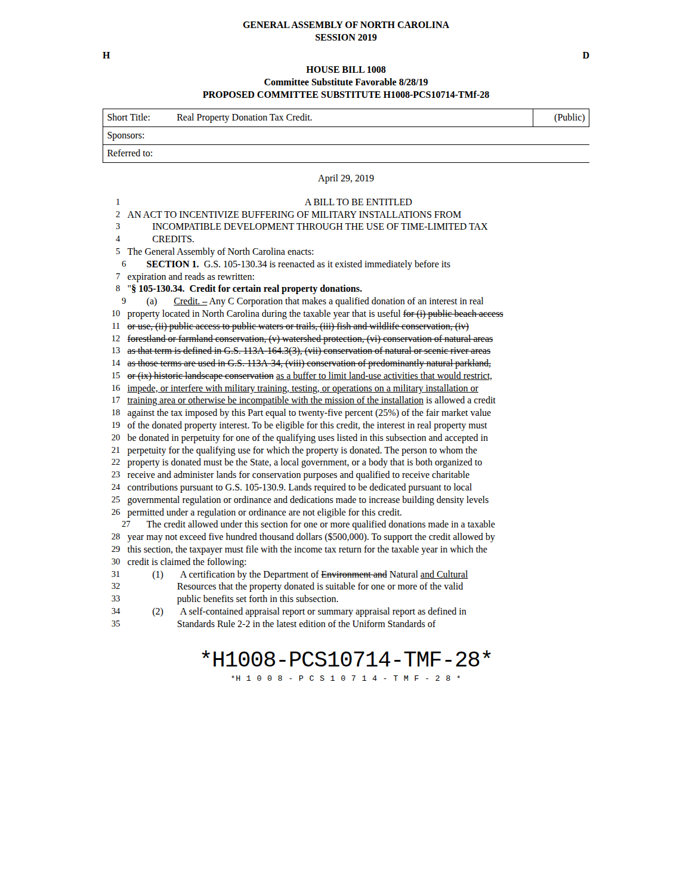GENERAL ASSEMBLY OF NORTH CAROLINA SESSION 2019
H D
HOUSE BILL 1008 Committee Substitute Favorable 8/28/19 PROPOSED COMMITTEE SUBSTITUTE H1008-PCS10714-TMf-28
| Short Title: | Real Property Donation Tax Credit. | (Public) |
| Sponsors: |
| Referred to: |
April 29, 2019
A BILL TO BE ENTITLED
AN ACT TO INCENTIVIZE BUFFERING OF MILITARY INSTALLATIONS FROM
INCOMPATIBLE DEVELOPMENT THROUGH THE USE OF TIME-LIMITED TAX
CREDITS.
The General Assembly of North Carolina enacts:
SECTION 1. G.S. 105-130.34 is reenacted as it existed immediately before its
expiration and reads as rewritten:
"§ 105-130.34. Credit for certain real property donations.
(a) Credit. – Any C Corporation that makes a qualified donation of an interest in real
property located in North Carolina during the taxable year that is useful for (i) public beach access
or use, (ii) public access to public waters or trails, (iii) fish and wildlife conservation, (iv)
forestland or farmland conservation, (v) watershed protection, (vi) conservation of natural areas
as that term is defined in G.S. 113A-164.3(3), (vii) conservation of natural or scenic river areas
as those terms are used in G.S. 113A-34, (viii) conservation of predominantly natural parkland,
or (ix) historic landscape conservation as a buffer to limit land-use activities that would restrict,
impede, or interfere with military training, testing, or operations on a military installation or
training area or otherwise be incompatible with the mission of the installation is allowed a credit
against the tax imposed by this Part equal to twenty-five percent (25%) of the fair market value
of the donated property interest. To be eligible for this credit, the interest in real property must
be donated in perpetuity for one of the qualifying uses listed in this subsection and accepted in
perpetuity for the qualifying use for which the property is donated. The person to whom the
property is donated must be the State, a local government, or a body that is both organized to
receive and administer lands for conservation purposes and qualified to receive charitable
contributions pursuant to G.S. 105-130.9. Lands required to be dedicated pursuant to local
governmental regulation or ordinance and dedications made to increase building density levels
permitted under a regulation or ordinance are not eligible for this credit.
The credit allowed under this section for one or more qualified donations made in a taxable
year may not exceed five hundred thousand dollars ($500,000). To support the credit allowed by
this section, the taxpayer must file with the income tax return for the taxable year in which the
credit is claimed the following:
(1) A certification by the Department of Environment and Natural and Cultural
Resources that the property donated is suitable for one or more of the valid
public benefits set forth in this subsection.
(2) A self-contained appraisal report or summary appraisal report as defined in
Standards Rule 2-2 in the latest edition of the Uniform Standards of
*H1008-PCS10714-TMF-28*
*H 1 0 0 8 - P C S 1 0 7 1 4 - T M F - 2 8 *